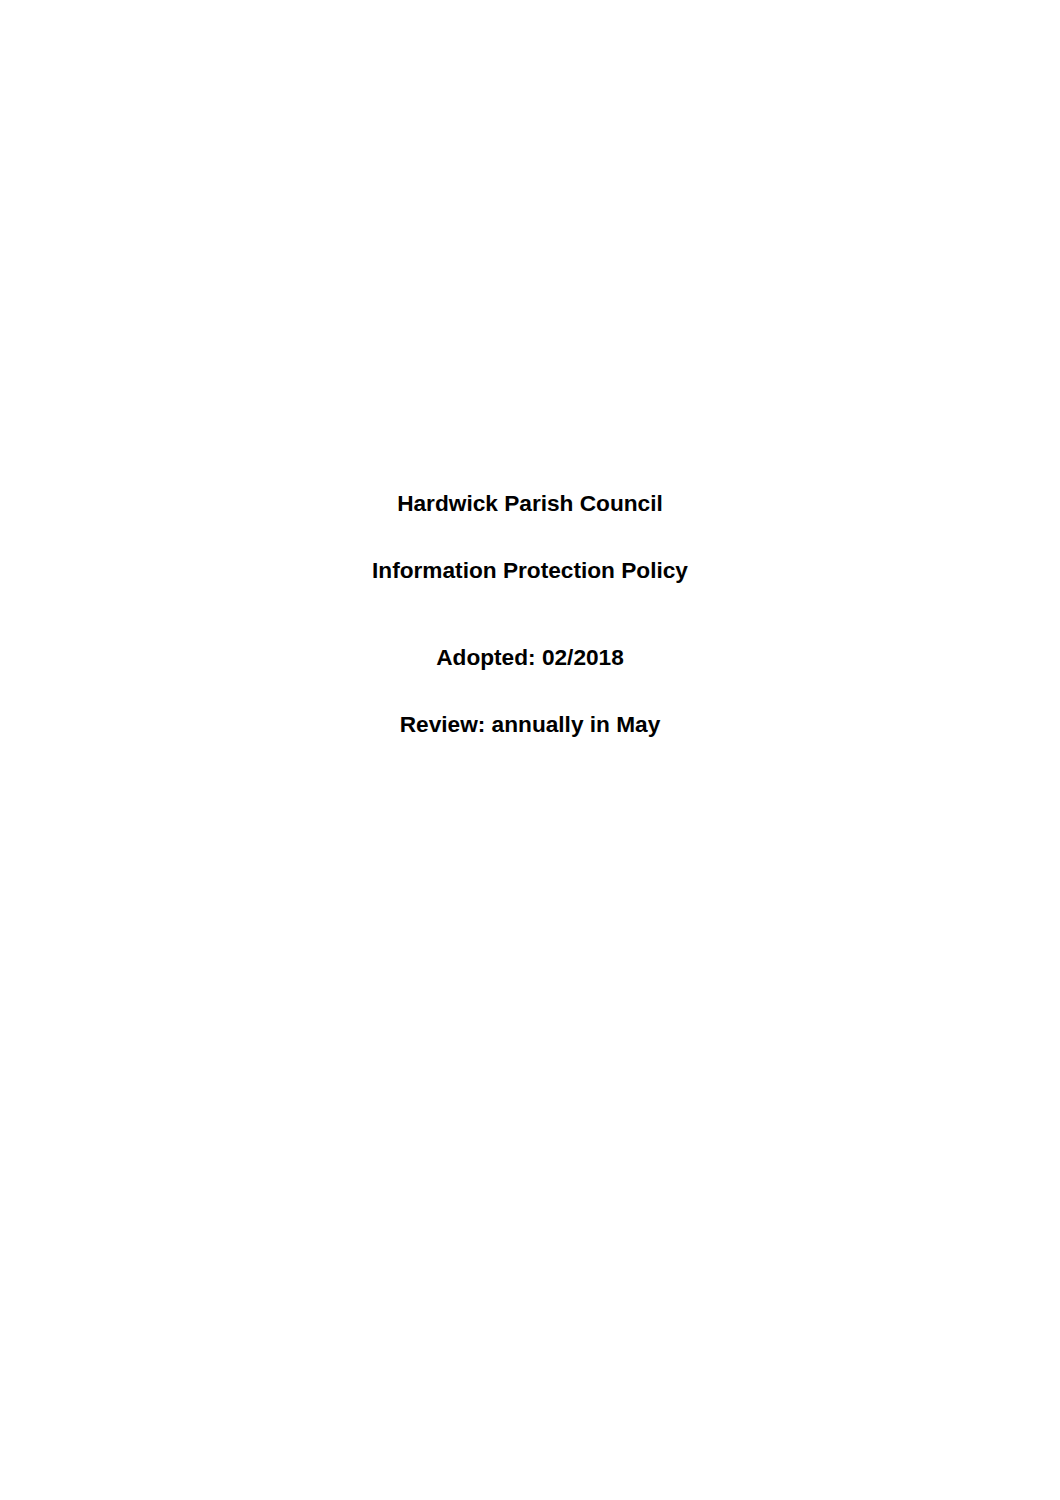Hardwick Parish Council
Information Protection Policy
Adopted: 02/2018
Review: annually in May